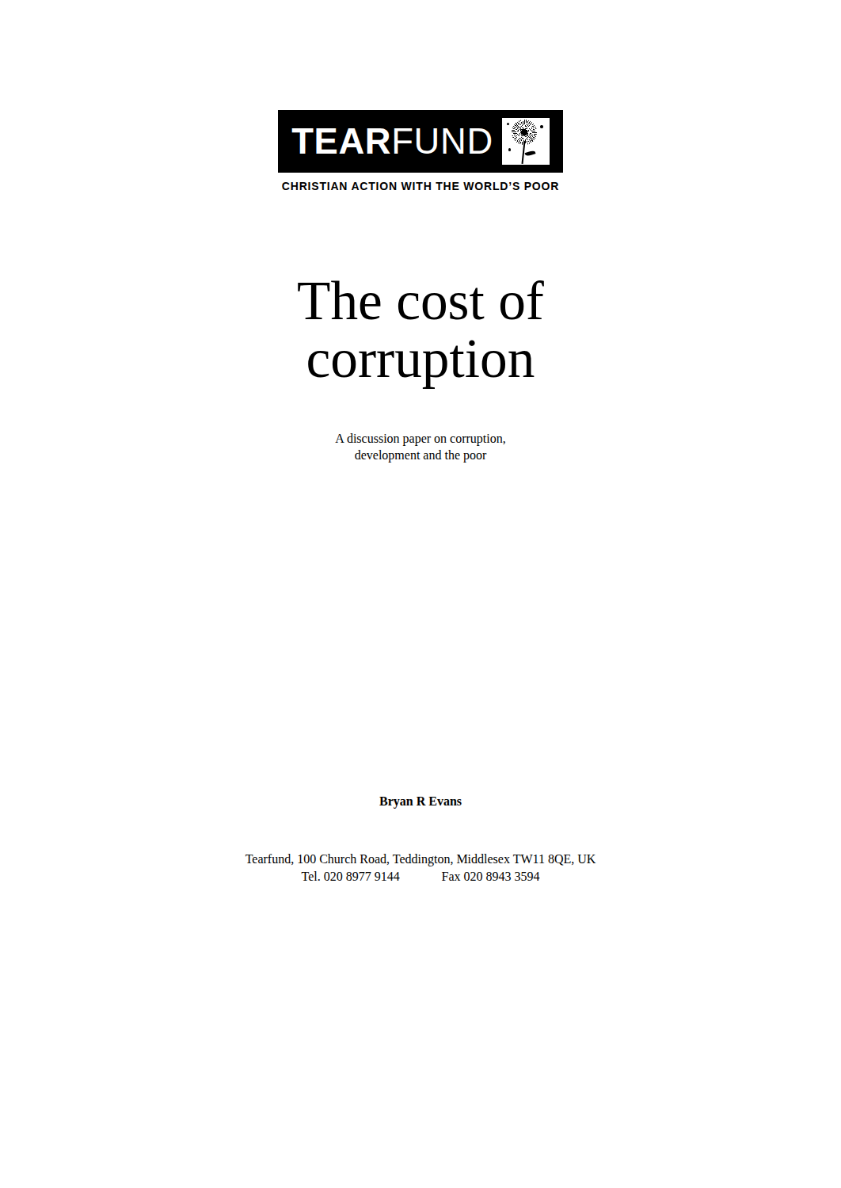TEAR FUND
CHRISTIAN ACTION WITH THE WORLD’S POOR
The cost of
corruption
A discussion paper on corruption,
development and the poor
Bryan R Evans
Tearfund, 100 Church Road, Teddington, Middlesex TW11 8QE, UK
Tel. 020 8977 9144 Fax 020 8943 3594